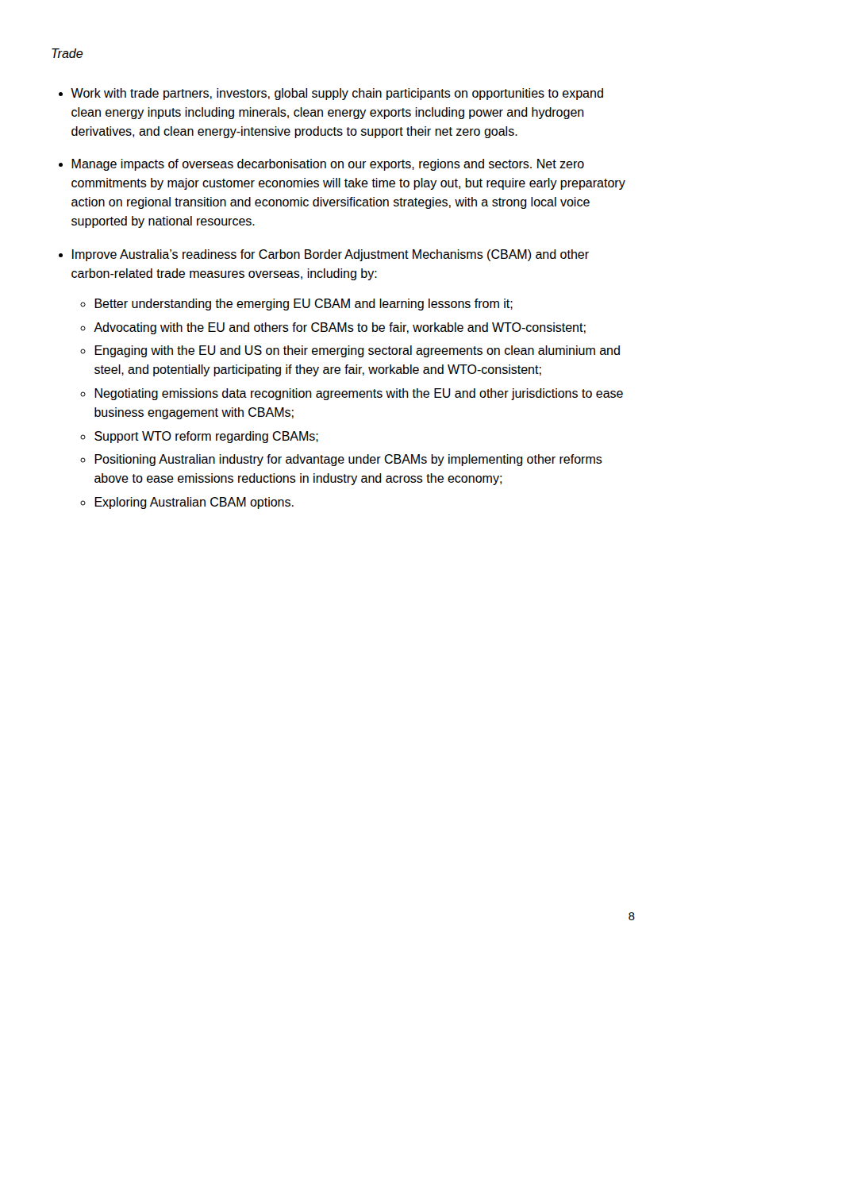Trade
Work with trade partners, investors, global supply chain participants on opportunities to expand clean energy inputs including minerals, clean energy exports including power and hydrogen derivatives, and clean energy-intensive products to support their net zero goals.
Manage impacts of overseas decarbonisation on our exports, regions and sectors. Net zero commitments by major customer economies will take time to play out, but require early preparatory action on regional transition and economic diversification strategies, with a strong local voice supported by national resources.
Improve Australia’s readiness for Carbon Border Adjustment Mechanisms (CBAM) and other carbon-related trade measures overseas, including by:
Better understanding the emerging EU CBAM and learning lessons from it;
Advocating with the EU and others for CBAMs to be fair, workable and WTO-consistent;
Engaging with the EU and US on their emerging sectoral agreements on clean aluminium and steel, and potentially participating if they are fair, workable and WTO-consistent;
Negotiating emissions data recognition agreements with the EU and other jurisdictions to ease business engagement with CBAMs;
Support WTO reform regarding CBAMs;
Positioning Australian industry for advantage under CBAMs by implementing other reforms above to ease emissions reductions in industry and across the economy;
Exploring Australian CBAM options.
8